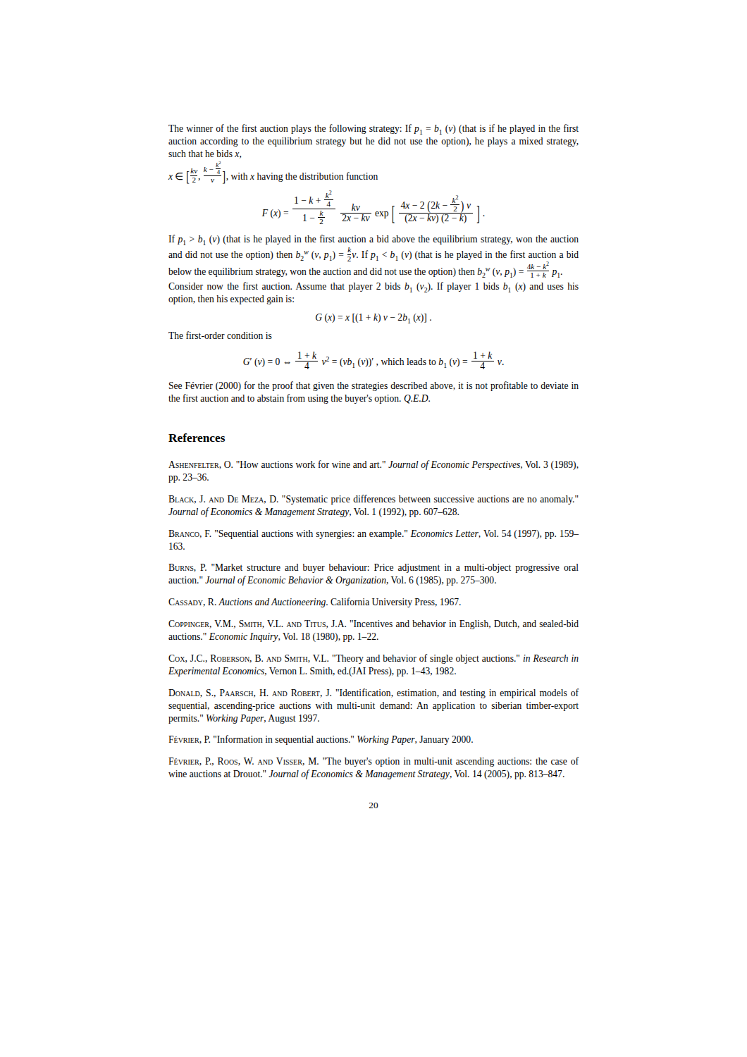The winner of the first auction plays the following strategy: If p1 = b1 (v) (that is if he played in the first auction according to the equilibrium strategy but he did not use the option), he plays a mixed strategy, such that he bids x,
x ∈ [kv 2, k − k24 v], with x having the distribution function
F (x) = 1 − k + k241 − k 2 kv 2x − kv exp [ 4x − 2 (2k − k22) v(2x − kv) (2 − k) ] .
If p1 > b1 (v) (that is he played in the first auction a bid above the equilibrium strategy, won the auction and did not use the option) then b2w (v, p1) = k 2 v. If p1 < b1 (v) (that is he played in the first auction a bid below the equilibrium strategy, won the auction and did not use the option) then b2w (v, p1) = 4k − k21 + k p1.
Consider now the first auction. Assume that player 2 bids b1 (v2). If player 1 bids b1 (x) and uses his option, then his expected gain is:
G (x) = x [(1 + k) v − 2b1 (x)] .
The first-order condition is
G′ (v) = 0 ⇔ 1 + k 4 v2 = (vb1 (v))′ , which leads to b1 (v) = 1 + k 4 v.
See Février (2000) for the proof that given the strategies described above, it is not profitable to deviate in the first auction and to abstain from using the buyer's option. Q.E.D.
References
Ashenfelter, O. "How auctions work for wine and art." Journal of Economic Perspectives, Vol. 3 (1989), pp. 23–36.
Black, J. and De Meza, D. "Systematic price differences between successive auctions are no anomaly." Journal of Economics & Management Strategy, Vol. 1 (1992), pp. 607–628.
Branco, F. "Sequential auctions with synergies: an example." Economics Letter, Vol. 54 (1997), pp. 159–163.
Burns, P. "Market structure and buyer behaviour: Price adjustment in a multi-object progressive oral auction." Journal of Economic Behavior & Organization, Vol. 6 (1985), pp. 275–300.
Cassady, R. Auctions and Auctioneering. California University Press, 1967.
Coppinger, V.M., Smith, V.L. and Titus, J.A. "Incentives and behavior in English, Dutch, and sealed-bid auctions." Economic Inquiry, Vol. 18 (1980), pp. 1–22.
Cox, J.C., Roberson, B. and Smith, V.L. "Theory and behavior of single object auctions." in Research in Experimental Economics, Vernon L. Smith, ed.(JAI Press), pp. 1–43, 1982.
Donald, S., Paarsch, H. and Robert, J. "Identification, estimation, and testing in empirical models of sequential, ascending-price auctions with multi-unit demand: An application to siberian timber-export permits." Working Paper, August 1997.
Février, P. "Information in sequential auctions." Working Paper, January 2000.
Février, P., Roos, W. and Visser, M. "The buyer's option in multi-unit ascending auctions: the case of wine auctions at Drouot." Journal of Economics & Management Strategy, Vol. 14 (2005), pp. 813–847.
20